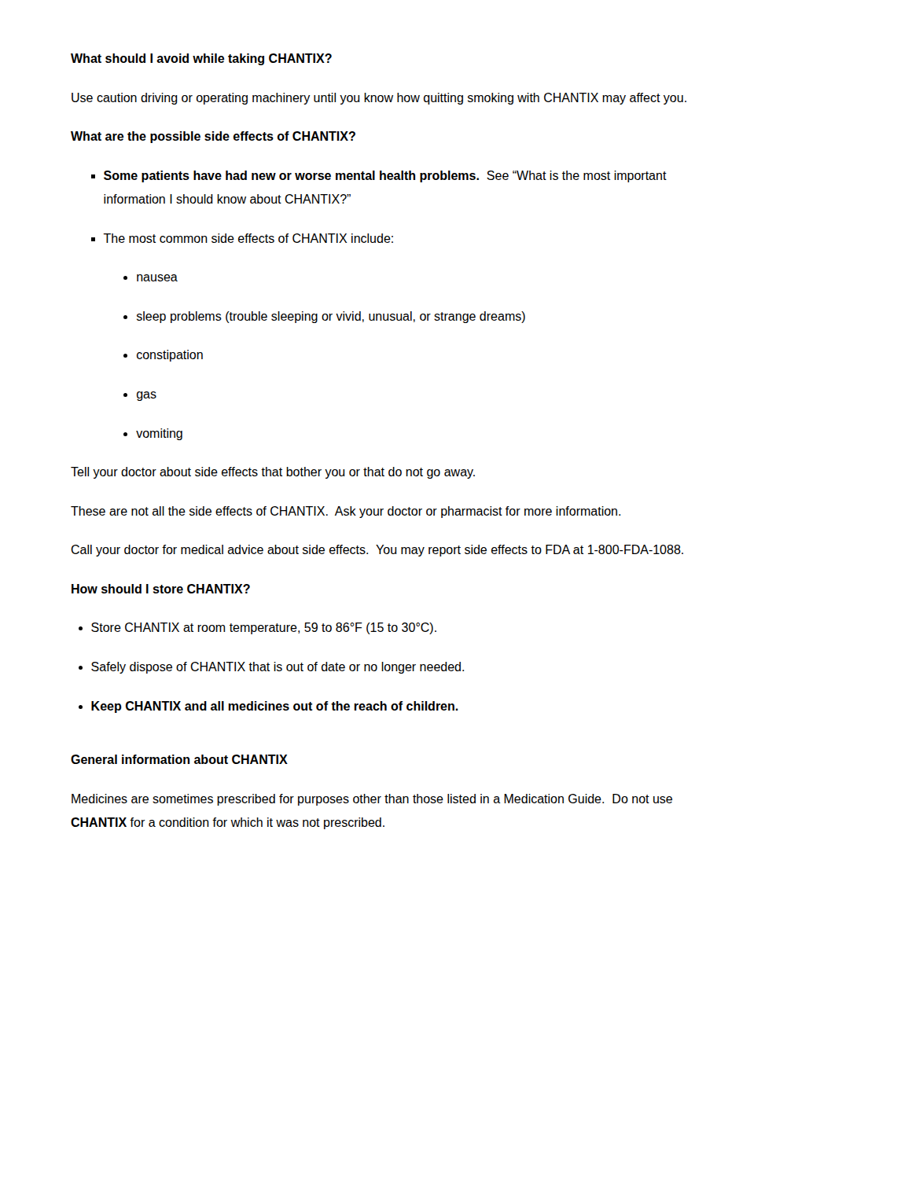What should I avoid while taking CHANTIX?
Use caution driving or operating machinery until you know how quitting smoking with CHANTIX may affect you.
What are the possible side effects of CHANTIX?
Some patients have had new or worse mental health problems. See “What is the most important information I should know about CHANTIX?”
The most common side effects of CHANTIX include:
nausea
sleep problems (trouble sleeping or vivid, unusual, or strange dreams)
constipation
gas
vomiting
Tell your doctor about side effects that bother you or that do not go away.
These are not all the side effects of CHANTIX. Ask your doctor or pharmacist for more information.
Call your doctor for medical advice about side effects. You may report side effects to FDA at 1-800-FDA-1088.
How should I store CHANTIX?
Store CHANTIX at room temperature, 59 to 86°F (15 to 30°C).
Safely dispose of CHANTIX that is out of date or no longer needed.
Keep CHANTIX and all medicines out of the reach of children.
General information about CHANTIX
Medicines are sometimes prescribed for purposes other than those listed in a Medication Guide. Do not use CHANTIX for a condition for which it was not prescribed.